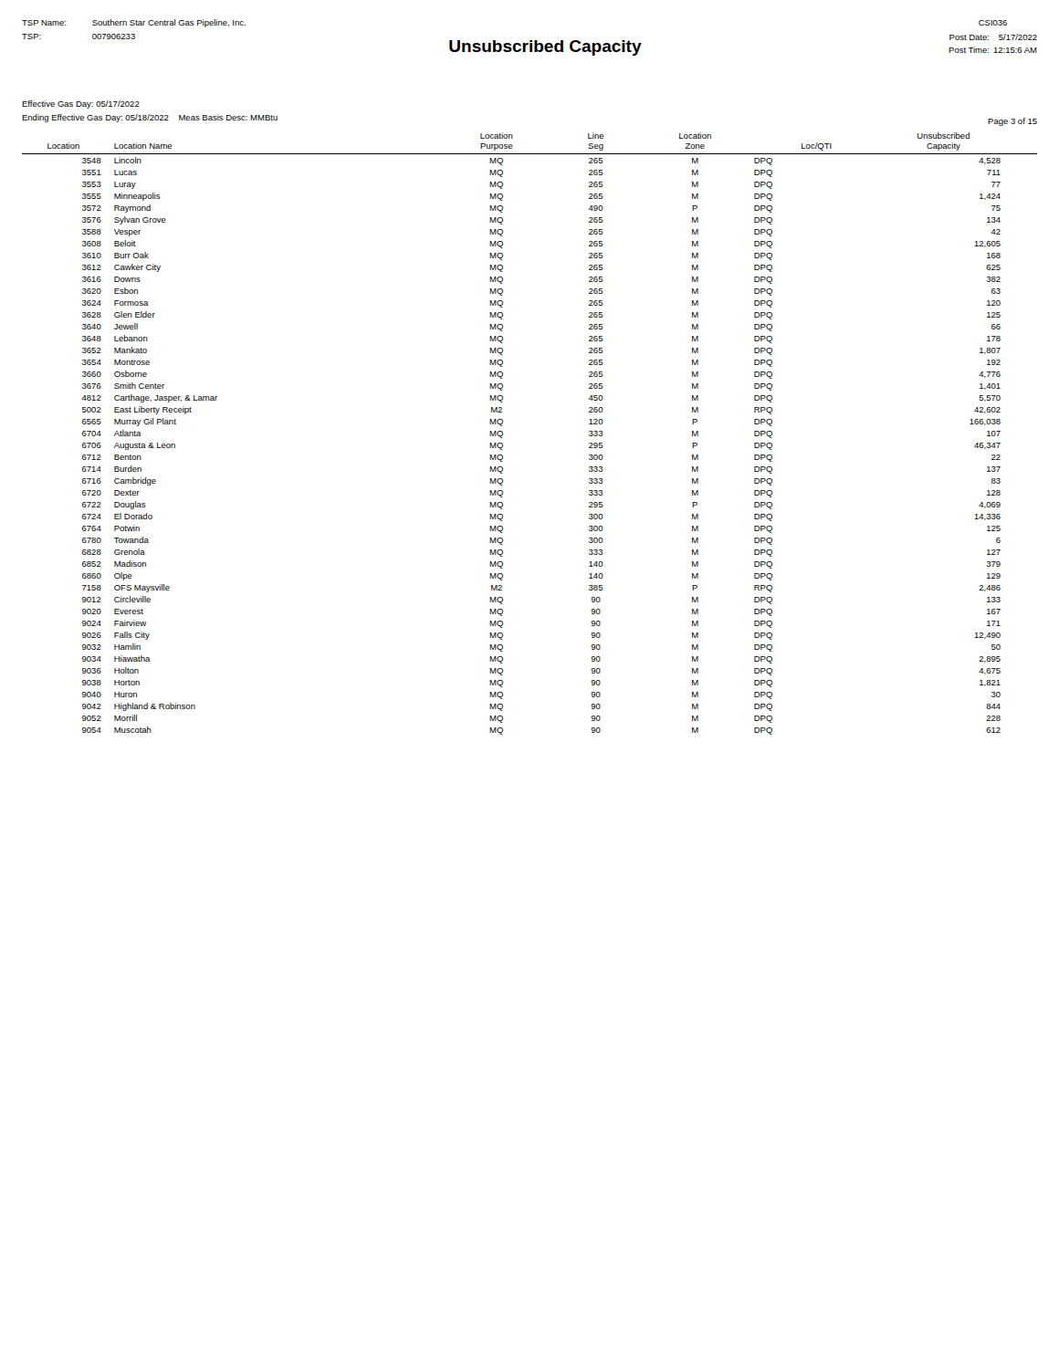TSP Name: Southern Star Central Gas Pipeline, Inc.
TSP: 007906233
Unsubscribed Capacity
CSI036
| Post Date: | 5/17/2022 |
| Post Time: | 12:15:6 AM |
Effective Gas Day: 05/17/2022
Ending Effective Gas Day: 05/18/2022 Meas Basis Desc: MMBtu
Page 3 of 15
| Location | Location Name | Location Purpose | Line Seg | Location Zone | Loc/QTI | Unsubscribed Capacity |
| --- | --- | --- | --- | --- | --- | --- |
| 3548 | Lincoln | MQ | 265 | M | DPQ | 4,528 |
| 3551 | Lucas | MQ | 265 | M | DPQ | 711 |
| 3553 | Luray | MQ | 265 | M | DPQ | 77 |
| 3555 | Minneapolis | MQ | 265 | M | DPQ | 1,424 |
| 3572 | Raymond | MQ | 490 | P | DPQ | 75 |
| 3576 | Sylvan Grove | MQ | 265 | M | DPQ | 134 |
| 3588 | Vesper | MQ | 265 | M | DPQ | 42 |
| 3608 | Beloit | MQ | 265 | M | DPQ | 12,605 |
| 3610 | Burr Oak | MQ | 265 | M | DPQ | 168 |
| 3612 | Cawker City | MQ | 265 | M | DPQ | 625 |
| 3616 | Downs | MQ | 265 | M | DPQ | 382 |
| 3620 | Esbon | MQ | 265 | M | DPQ | 63 |
| 3624 | Formosa | MQ | 265 | M | DPQ | 120 |
| 3628 | Glen Elder | MQ | 265 | M | DPQ | 125 |
| 3640 | Jewell | MQ | 265 | M | DPQ | 66 |
| 3648 | Lebanon | MQ | 265 | M | DPQ | 178 |
| 3652 | Mankato | MQ | 265 | M | DPQ | 1,807 |
| 3654 | Montrose | MQ | 265 | M | DPQ | 192 |
| 3660 | Osborne | MQ | 265 | M | DPQ | 4,776 |
| 3676 | Smith Center | MQ | 265 | M | DPQ | 1,401 |
| 4812 | Carthage, Jasper, & Lamar | MQ | 450 | M | DPQ | 5,570 |
| 5002 | East Liberty Receipt | M2 | 260 | M | RPQ | 42,602 |
| 6565 | Murray Gil Plant | MQ | 120 | P | DPQ | 166,038 |
| 6704 | Atlanta | MQ | 333 | M | DPQ | 107 |
| 6706 | Augusta & Leon | MQ | 295 | P | DPQ | 46,347 |
| 6712 | Benton | MQ | 300 | M | DPQ | 22 |
| 6714 | Burden | MQ | 333 | M | DPQ | 137 |
| 6716 | Cambridge | MQ | 333 | M | DPQ | 83 |
| 6720 | Dexter | MQ | 333 | M | DPQ | 128 |
| 6722 | Douglas | MQ | 295 | P | DPQ | 4,069 |
| 6724 | El Dorado | MQ | 300 | M | DPQ | 14,336 |
| 6764 | Potwin | MQ | 300 | M | DPQ | 125 |
| 6780 | Towanda | MQ | 300 | M | DPQ | 6 |
| 6828 | Grenola | MQ | 333 | M | DPQ | 127 |
| 6852 | Madison | MQ | 140 | M | DPQ | 379 |
| 6860 | Olpe | MQ | 140 | M | DPQ | 129 |
| 7158 | OFS Maysville | M2 | 385 | P | RPQ | 2,486 |
| 9012 | Circleville | MQ | 90 | M | DPQ | 133 |
| 9020 | Everest | MQ | 90 | M | DPQ | 167 |
| 9024 | Fairview | MQ | 90 | M | DPQ | 171 |
| 9026 | Falls City | MQ | 90 | M | DPQ | 12,490 |
| 9032 | Hamlin | MQ | 90 | M | DPQ | 50 |
| 9034 | Hiawatha | MQ | 90 | M | DPQ | 2,895 |
| 9036 | Holton | MQ | 90 | M | DPQ | 4,675 |
| 9038 | Horton | MQ | 90 | M | DPQ | 1,821 |
| 9040 | Huron | MQ | 90 | M | DPQ | 30 |
| 9042 | Highland & Robinson | MQ | 90 | M | DPQ | 844 |
| 9052 | Morrill | MQ | 90 | M | DPQ | 228 |
| 9054 | Muscotah | MQ | 90 | M | DPQ | 612 |